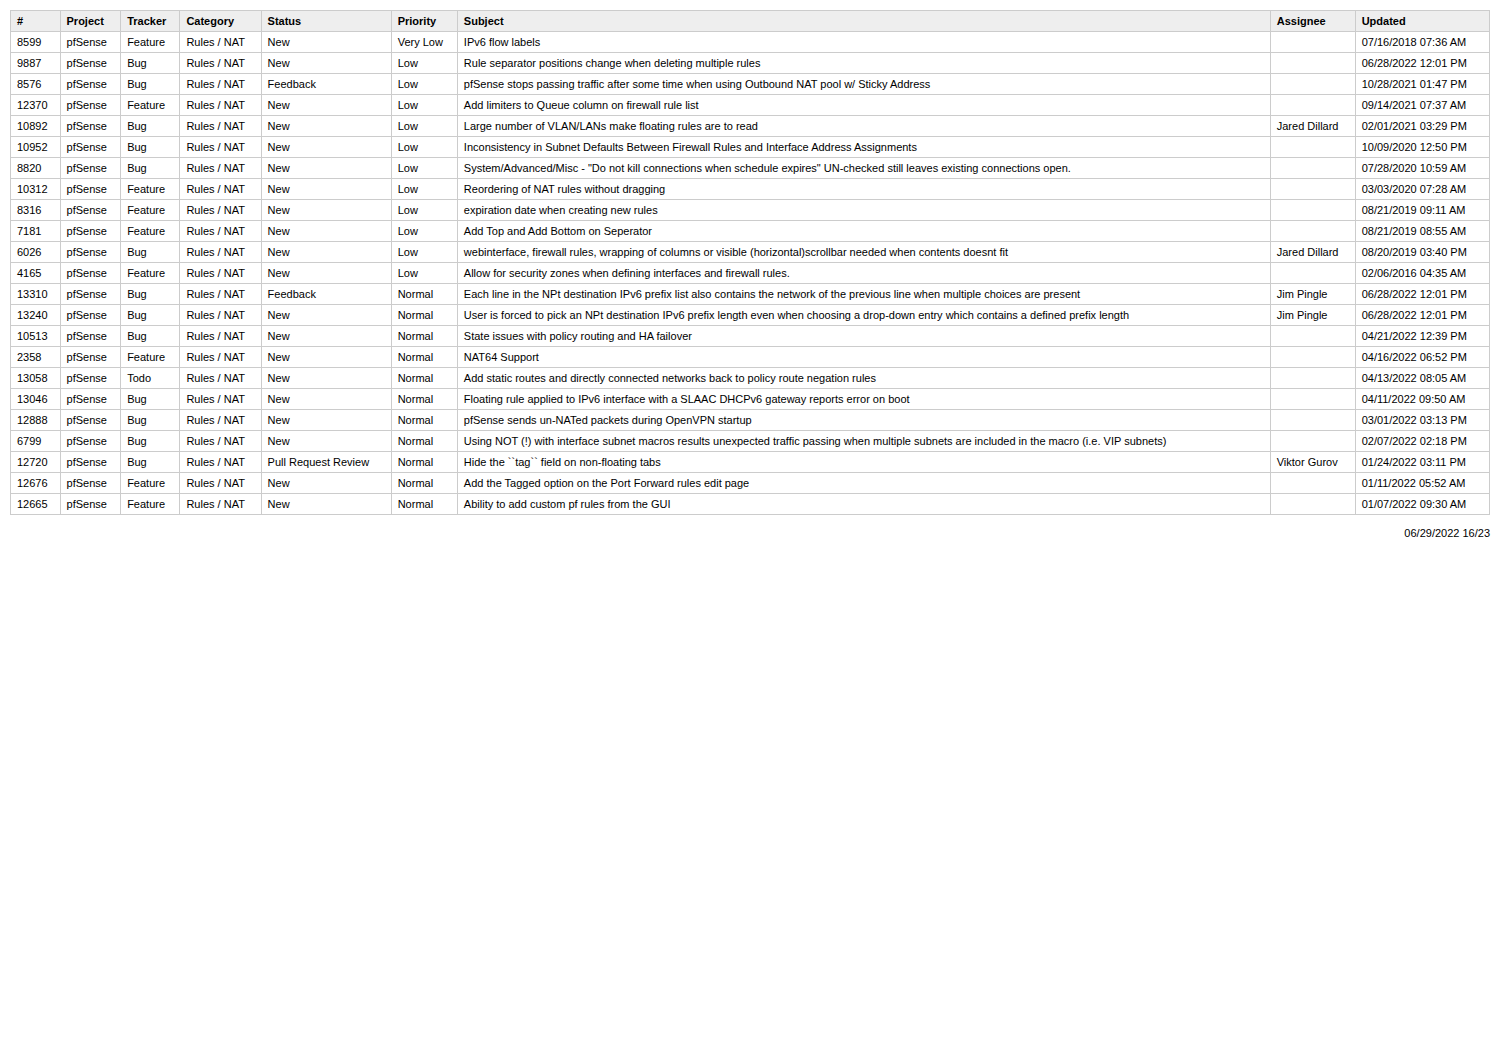| # | Project | Tracker | Category | Status | Priority | Subject | Assignee | Updated |
| --- | --- | --- | --- | --- | --- | --- | --- | --- |
| 8599 | pfSense | Feature | Rules / NAT | New | Very Low | IPv6 flow labels | | 07/16/2018 07:36 AM |
| 9887 | pfSense | Bug | Rules / NAT | New | Low | Rule separator positions change when deleting multiple rules | | 06/28/2022 12:01 PM |
| 8576 | pfSense | Bug | Rules / NAT | Feedback | Low | pfSense stops passing traffic after some time when using Outbound NAT pool w/ Sticky Address | | 10/28/2021 01:47 PM |
| 12370 | pfSense | Feature | Rules / NAT | New | Low | Add limiters to Queue column on firewall rule list | | 09/14/2021 07:37 AM |
| 10892 | pfSense | Bug | Rules / NAT | New | Low | Large number of VLAN/LANs make floating rules are to read | Jared Dillard | 02/01/2021 03:29 PM |
| 10952 | pfSense | Bug | Rules / NAT | New | Low | Inconsistency in Subnet Defaults Between Firewall Rules and Interface Address Assignments | | 10/09/2020 12:50 PM |
| 8820 | pfSense | Bug | Rules / NAT | New | Low | System/Advanced/Misc - "Do not kill connections when schedule expires" UN-checked still leaves existing connections open. | | 07/28/2020 10:59 AM |
| 10312 | pfSense | Feature | Rules / NAT | New | Low | Reordering of NAT rules without dragging | | 03/03/2020 07:28 AM |
| 8316 | pfSense | Feature | Rules / NAT | New | Low | expiration date when creating new rules | | 08/21/2019 09:11 AM |
| 7181 | pfSense | Feature | Rules / NAT | New | Low | Add Top and Add Bottom on Seperator | | 08/21/2019 08:55 AM |
| 6026 | pfSense | Bug | Rules / NAT | New | Low | webinterface, firewall rules, wrapping of columns or visible (horizontal)scrollbar needed when contents doesnt fit | Jared Dillard | 08/20/2019 03:40 PM |
| 4165 | pfSense | Feature | Rules / NAT | New | Low | Allow for security zones when defining interfaces and firewall rules. | | 02/06/2016 04:35 AM |
| 13310 | pfSense | Bug | Rules / NAT | Feedback | Normal | Each line in the NPt destination IPv6 prefix list also contains the network of the previous line when multiple choices are present | Jim Pingle | 06/28/2022 12:01 PM |
| 13240 | pfSense | Bug | Rules / NAT | New | Normal | User is forced to pick an NPt destination IPv6 prefix length even when choosing a drop-down entry which contains a defined prefix length | Jim Pingle | 06/28/2022 12:01 PM |
| 10513 | pfSense | Bug | Rules / NAT | New | Normal | State issues with policy routing and HA failover | | 04/21/2022 12:39 PM |
| 2358 | pfSense | Feature | Rules / NAT | New | Normal | NAT64 Support | | 04/16/2022 06:52 PM |
| 13058 | pfSense | Todo | Rules / NAT | New | Normal | Add static routes and directly connected networks back to policy route negation rules | | 04/13/2022 08:05 AM |
| 13046 | pfSense | Bug | Rules / NAT | New | Normal | Floating rule applied to IPv6 interface with a SLAAC DHCPv6 gateway reports error on boot | | 04/11/2022 09:50 AM |
| 12888 | pfSense | Bug | Rules / NAT | New | Normal | pfSense sends un-NATed packets during OpenVPN startup | | 03/01/2022 03:13 PM |
| 6799 | pfSense | Bug | Rules / NAT | New | Normal | Using NOT (!) with interface subnet macros results unexpected traffic passing when multiple subnets are included in the macro (i.e. VIP subnets) | | 02/07/2022 02:18 PM |
| 12720 | pfSense | Bug | Rules / NAT | Pull Request Review | Normal | Hide the ``tag`` field on non-floating tabs | Viktor Gurov | 01/24/2022 03:11 PM |
| 12676 | pfSense | Feature | Rules / NAT | New | Normal | Add the Tagged option on the Port Forward rules edit page | | 01/11/2022 05:52 AM |
| 12665 | pfSense | Feature | Rules / NAT | New | Normal | Ability to add custom pf rules from the GUI | | 01/07/2022 09:30 AM |
06/29/2022 16/23